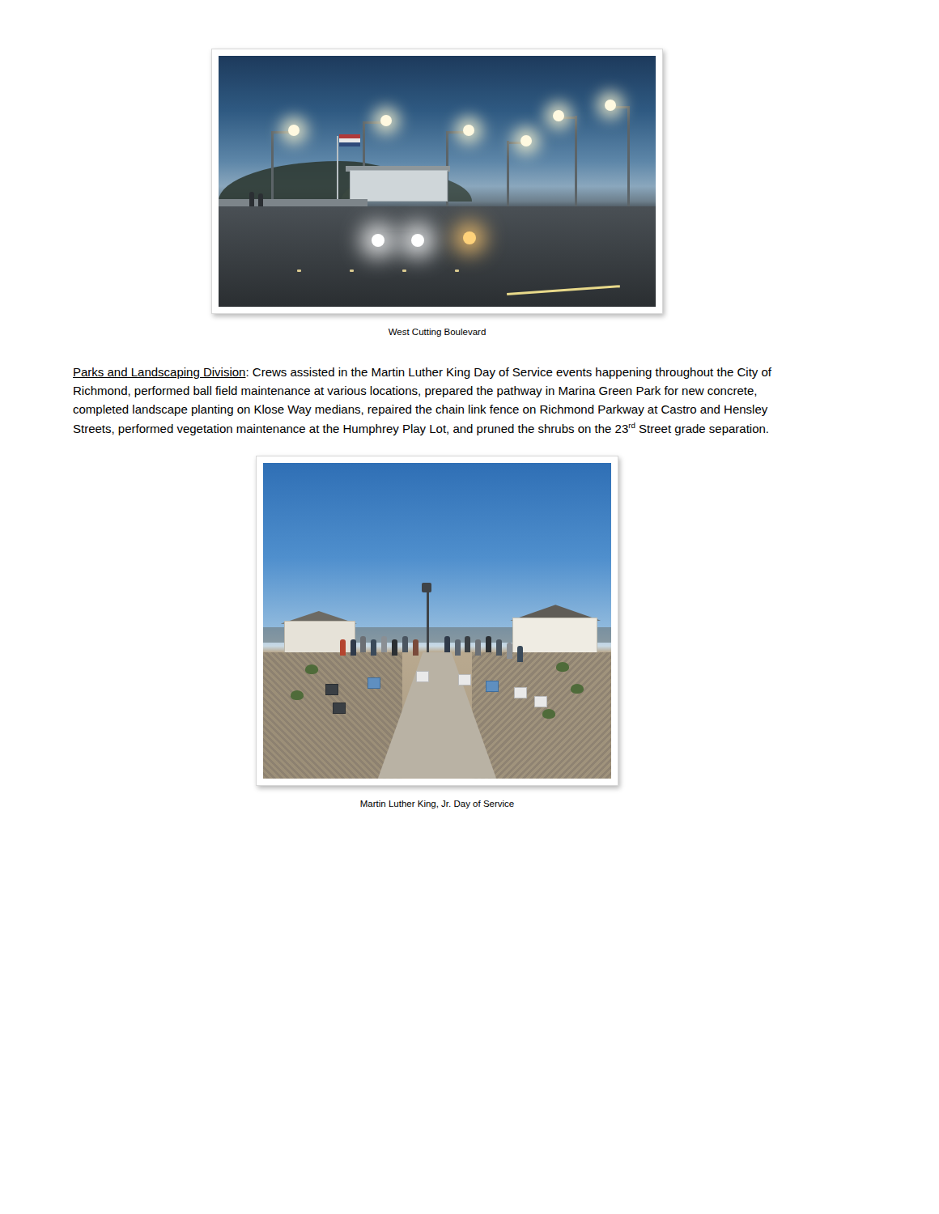West Cutting Boulevard
Parks and Landscaping Division: Crews assisted in the Martin Luther King Day of Service events happening throughout the City of Richmond, performed ball field maintenance at various locations, prepared the pathway in Marina Green Park for new concrete, completed landscape planting on Klose Way medians, repaired the chain link fence on Richmond Parkway at Castro and Hensley Streets, performed vegetation maintenance at the Humphrey Play Lot, and pruned the shrubs on the 23rd Street grade separation.
Martin Luther King, Jr. Day of Service